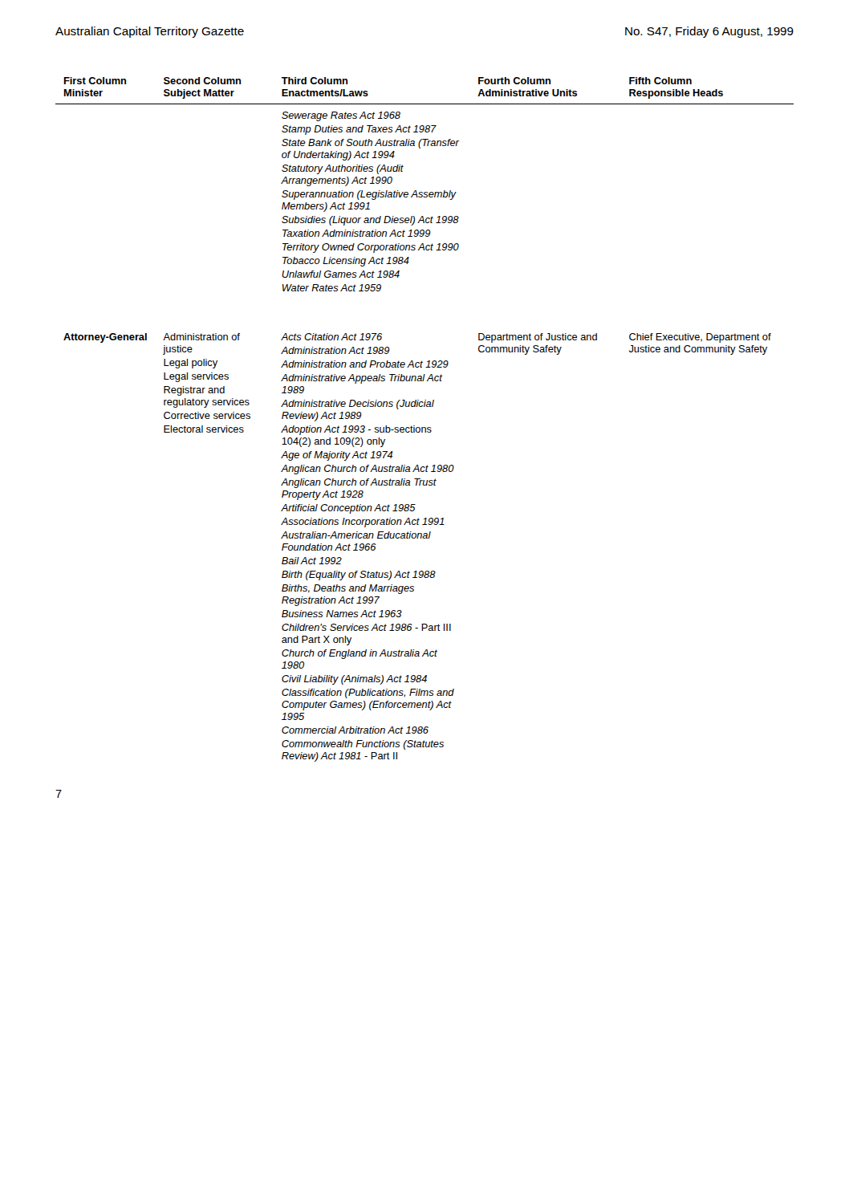Australian Capital Territory Gazette
No. S47, Friday 6 August, 1999
| First Column Minister | Second Column Subject Matter | Third Column Enactments/Laws | Fourth Column Administrative Units | Fifth Column Responsible Heads |
| --- | --- | --- | --- | --- |
| | | Sewerage Rates Act 1968 Stamp Duties and Taxes Act 1987 State Bank of South Australia (Transfer of Undertaking) Act 1994 Statutory Authorities (Audit Arrangements) Act 1990 Superannuation (Legislative Assembly Members) Act 1991 Subsidies (Liquor and Diesel) Act 1998 Taxation Administration Act 1999 Territory Owned Corporations Act 1990 Tobacco Licensing Act 1984 Unlawful Games Act 1984 Water Rates Act 1959 | | |
| Attorney-General | Administration of justice Legal policy Legal services Registrar and regulatory services Corrective services Electoral services | Acts Citation Act 1976 Administration Act 1989 Administration and Probate Act 1929 Administrative Appeals Tribunal Act 1989 Administrative Decisions (Judicial Review) Act 1989 Adoption Act 1993 - sub-sections 104(2) and 109(2) only Age of Majority Act 1974 Anglican Church of Australia Act 1980 Anglican Church of Australia Trust Property Act 1928 Artificial Conception Act 1985 Associations Incorporation Act 1991 Australian-American Educational Foundation Act 1966 Bail Act 1992 Birth (Equality of Status) Act 1988 Births, Deaths and Marriages Registration Act 1997 Business Names Act 1963 Children's Services Act 1986 - Part III and Part X only Church of England in Australia Act 1980 Civil Liability (Animals) Act 1984 Classification (Publications, Films and Computer Games) (Enforcement) Act 1995 Commercial Arbitration Act 1986 Commonwealth Functions (Statutes Review) Act 1981 - Part II | Department of Justice and Community Safety | Chief Executive, Department of Justice and Community Safety |
7